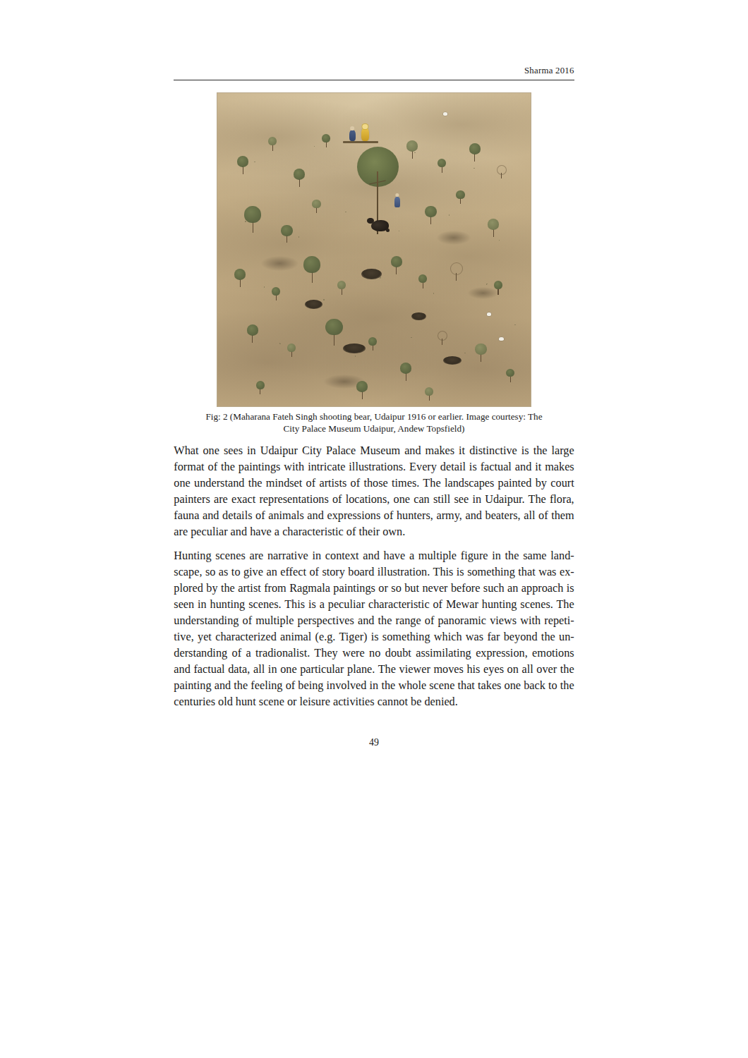Sharma 2016
Fig: 2 (Maharana Fateh Singh shooting bear, Udaipur 1916 or earlier. Image courtesy: The City Palace Museum Udaipur, Andew Topsfield)
What one sees in Udaipur City Palace Museum and makes it distinctive is the large format of the paintings with intricate illustrations. Every detail is factual and it makes one understand the mindset of artists of those times. The landscapes painted by court painters are exact representations of locations, one can still see in Udaipur. The flora, fauna and details of animals and expressions of hunters, army, and beaters, all of them are peculiar and have a characteristic of their own.
Hunting scenes are narrative in context and have a multiple figure in the same landscape, so as to give an effect of story board illustration. This is something that was explored by the artist from Ragmala paintings or so but never before such an approach is seen in hunting scenes. This is a peculiar characteristic of Mewar hunting scenes. The understanding of multiple perspectives and the range of panoramic views with repetitive, yet characterized animal (e.g. Tiger) is something which was far beyond the understanding of a tradionalist. They were no doubt assimilating expression, emotions and factual data, all in one particular plane. The viewer moves his eyes on all over the painting and the feeling of being involved in the whole scene that takes one back to the centuries old hunt scene or leisure activities cannot be denied.
49